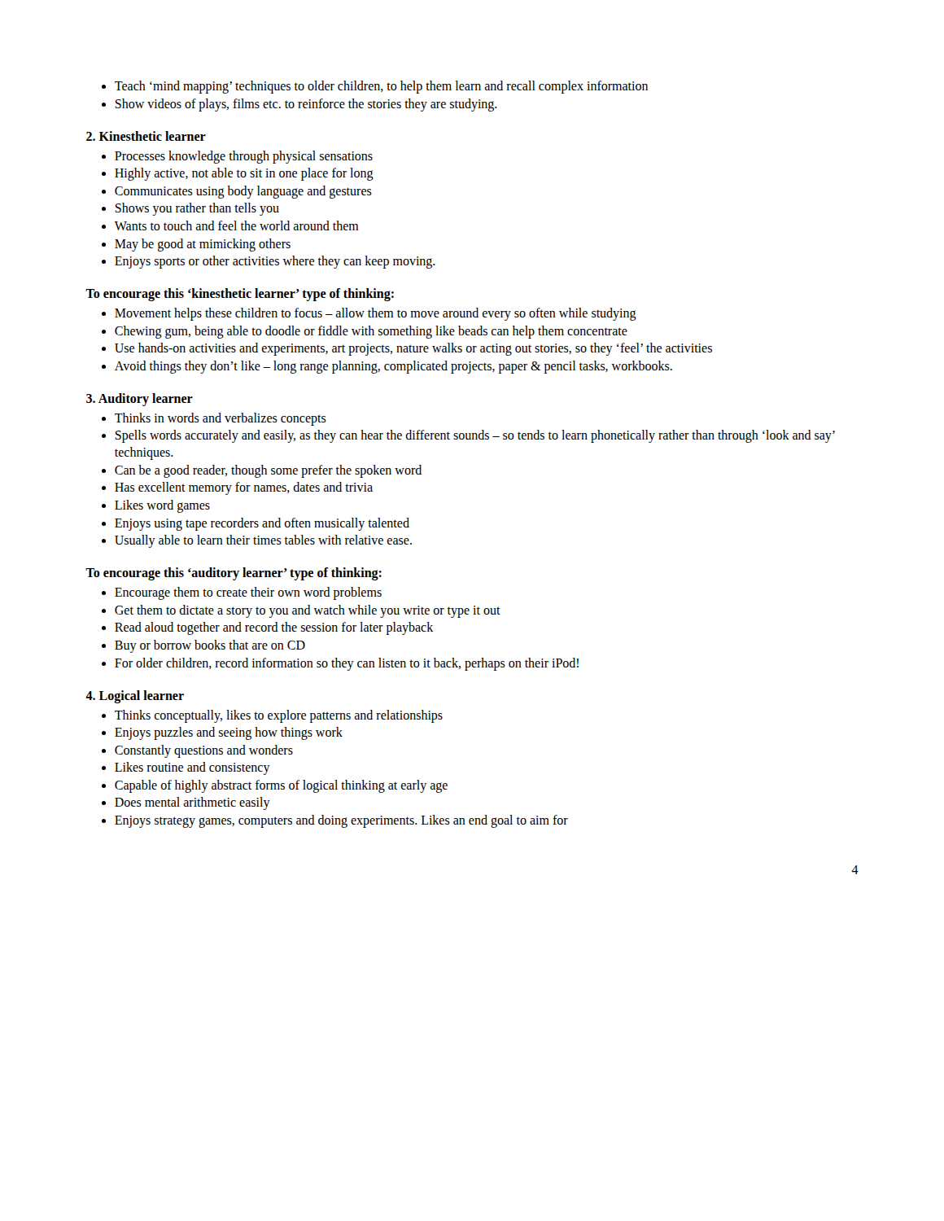Teach ‘mind mapping’ techniques to older children, to help them learn and recall complex information
Show videos of plays, films etc. to reinforce the stories they are studying.
2. Kinesthetic learner
Processes knowledge through physical sensations
Highly active, not able to sit in one place for long
Communicates using body language and gestures
Shows you rather than tells you
Wants to touch and feel the world around them
May be good at mimicking others
Enjoys sports or other activities where they can keep moving.
To encourage this ‘kinesthetic learner’ type of thinking:
Movement helps these children to focus – allow them to move around every so often while studying
Chewing gum, being able to doodle or fiddle with something like beads can help them concentrate
Use hands-on activities and experiments, art projects, nature walks or acting out stories, so they ‘feel’ the activities
Avoid things they don’t like – long range planning, complicated projects, paper & pencil tasks, workbooks.
3. Auditory learner
Thinks in words and verbalizes concepts
Spells words accurately and easily, as they can hear the different sounds – so tends to learn phonetically rather than through ‘look and say’ techniques.
Can be a good reader, though some prefer the spoken word
Has excellent memory for names, dates and trivia
Likes word games
Enjoys using tape recorders and often musically talented
Usually able to learn their times tables with relative ease.
To encourage this ‘auditory learner’ type of thinking:
Encourage them to create their own word problems
Get them to dictate a story to you and watch while you write or type it out
Read aloud together and record the session for later playback
Buy or borrow books that are on CD
For older children, record information so they can listen to it back, perhaps on their iPod!
4. Logical learner
Thinks conceptually, likes to explore patterns and relationships
Enjoys puzzles and seeing how things work
Constantly questions and wonders
Likes routine and consistency
Capable of highly abstract forms of logical thinking at early age
Does mental arithmetic easily
Enjoys strategy games, computers and doing experiments. Likes an end goal to aim for
4